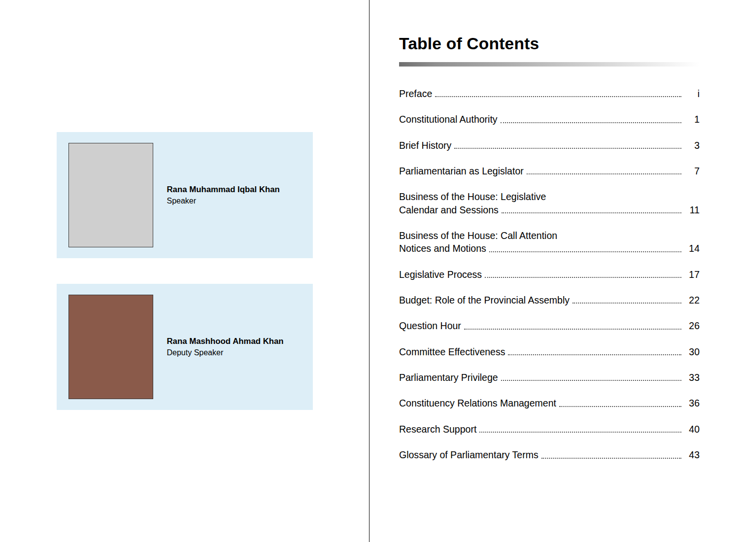Rana Muhammad Iqbal Khan
Speaker
Rana Mashhood Ahmad Khan
Deputy Speaker
Table of Contents
Preface i
Constitutional Authority 1
Brief History 3
Parliamentarian as Legislator 7
Business of the House: Legislative Calendar and Sessions 11
Business of the House: Call Attention Notices and Motions 14
Legislative Process 17
Budget: Role of the Provincial Assembly 22
Question Hour 26
Committee Effectiveness 30
Parliamentary Privilege 33
Constituency Relations Management 36
Research Support 40
Glossary of Parliamentary Terms 43